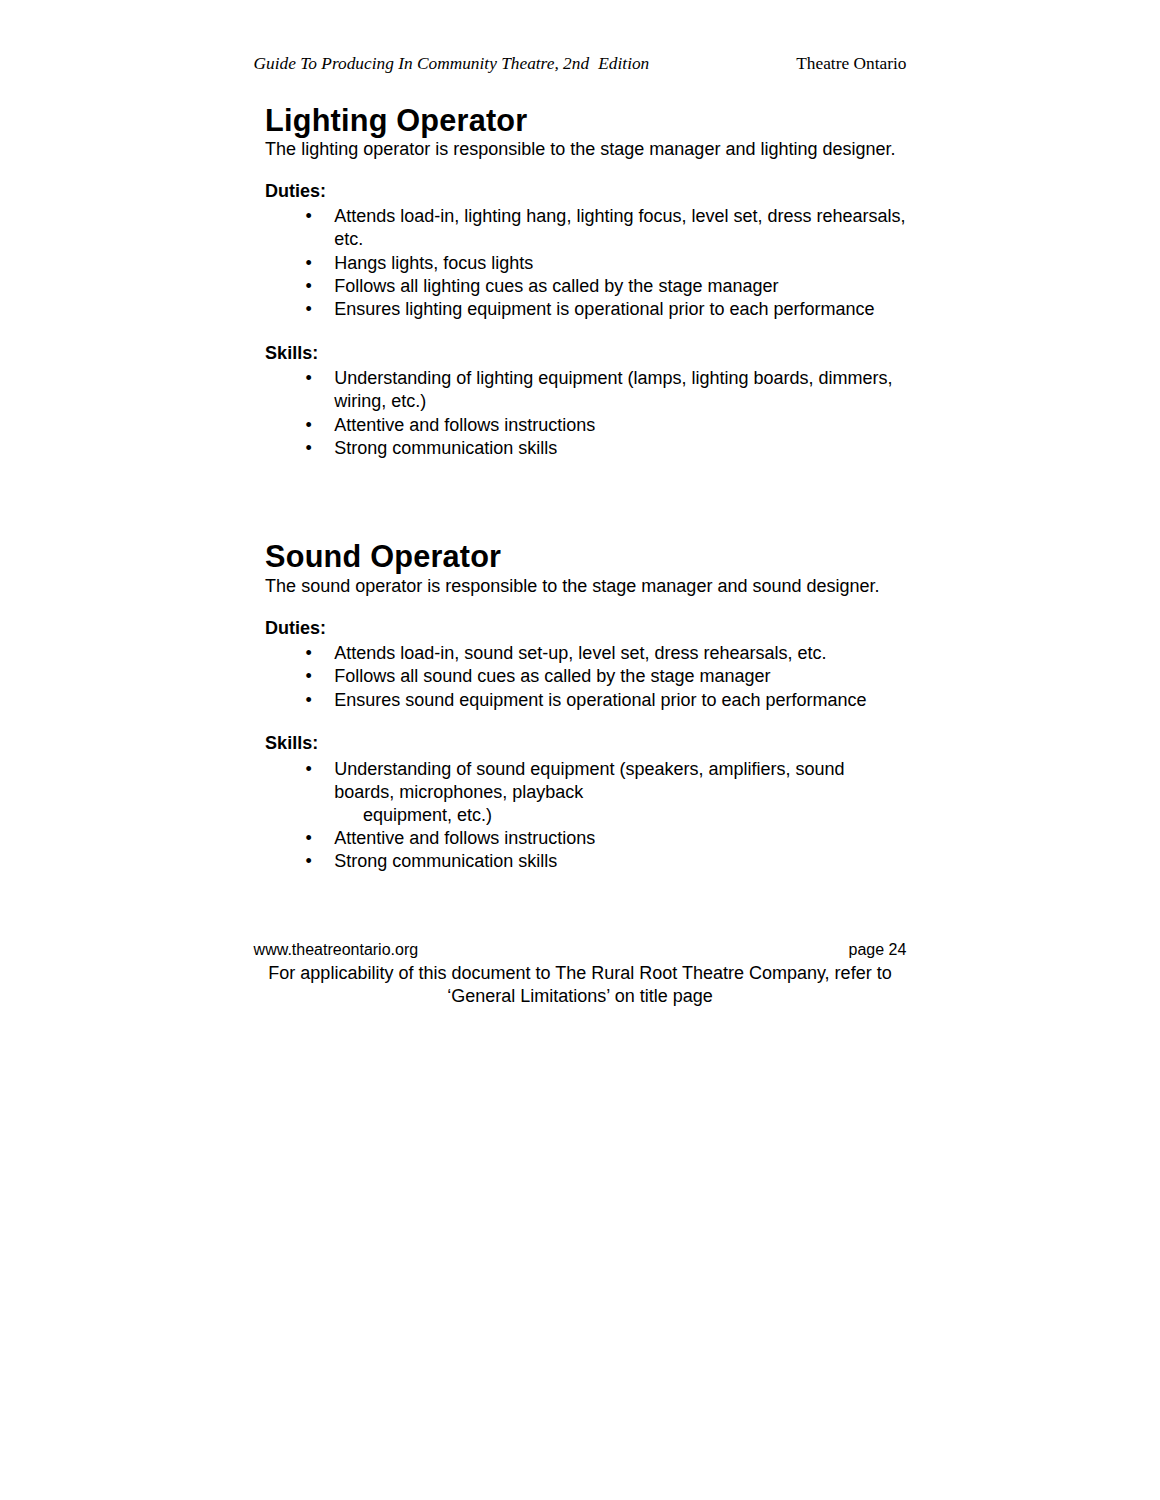Guide To Producing In Community Theatre, 2nd Edition
Theatre Ontario
Lighting Operator
The lighting operator is responsible to the stage manager and lighting designer.
Duties:
Attends load-in, lighting hang, lighting focus, level set, dress rehearsals, etc.
Hangs lights, focus lights
Follows all lighting cues as called by the stage manager
Ensures lighting equipment is operational prior to each performance
Skills:
Understanding of lighting equipment (lamps, lighting boards, dimmers, wiring, etc.)
Attentive and follows instructions
Strong communication skills
Sound Operator
The sound operator is responsible to the stage manager and sound designer.
Duties:
Attends load-in, sound set-up, level set, dress rehearsals, etc.
Follows all sound cues as called by the stage manager
Ensures sound equipment is operational prior to each performance
Skills:
Understanding of sound equipment (speakers, amplifiers, sound boards, microphones, playbackequipment, etc.)
Attentive and follows instructions
Strong communication skills
www.theatreontario.org page 24
For applicability of this document to The Rural Root Theatre Company, refer to ‘General Limitations’ on title page